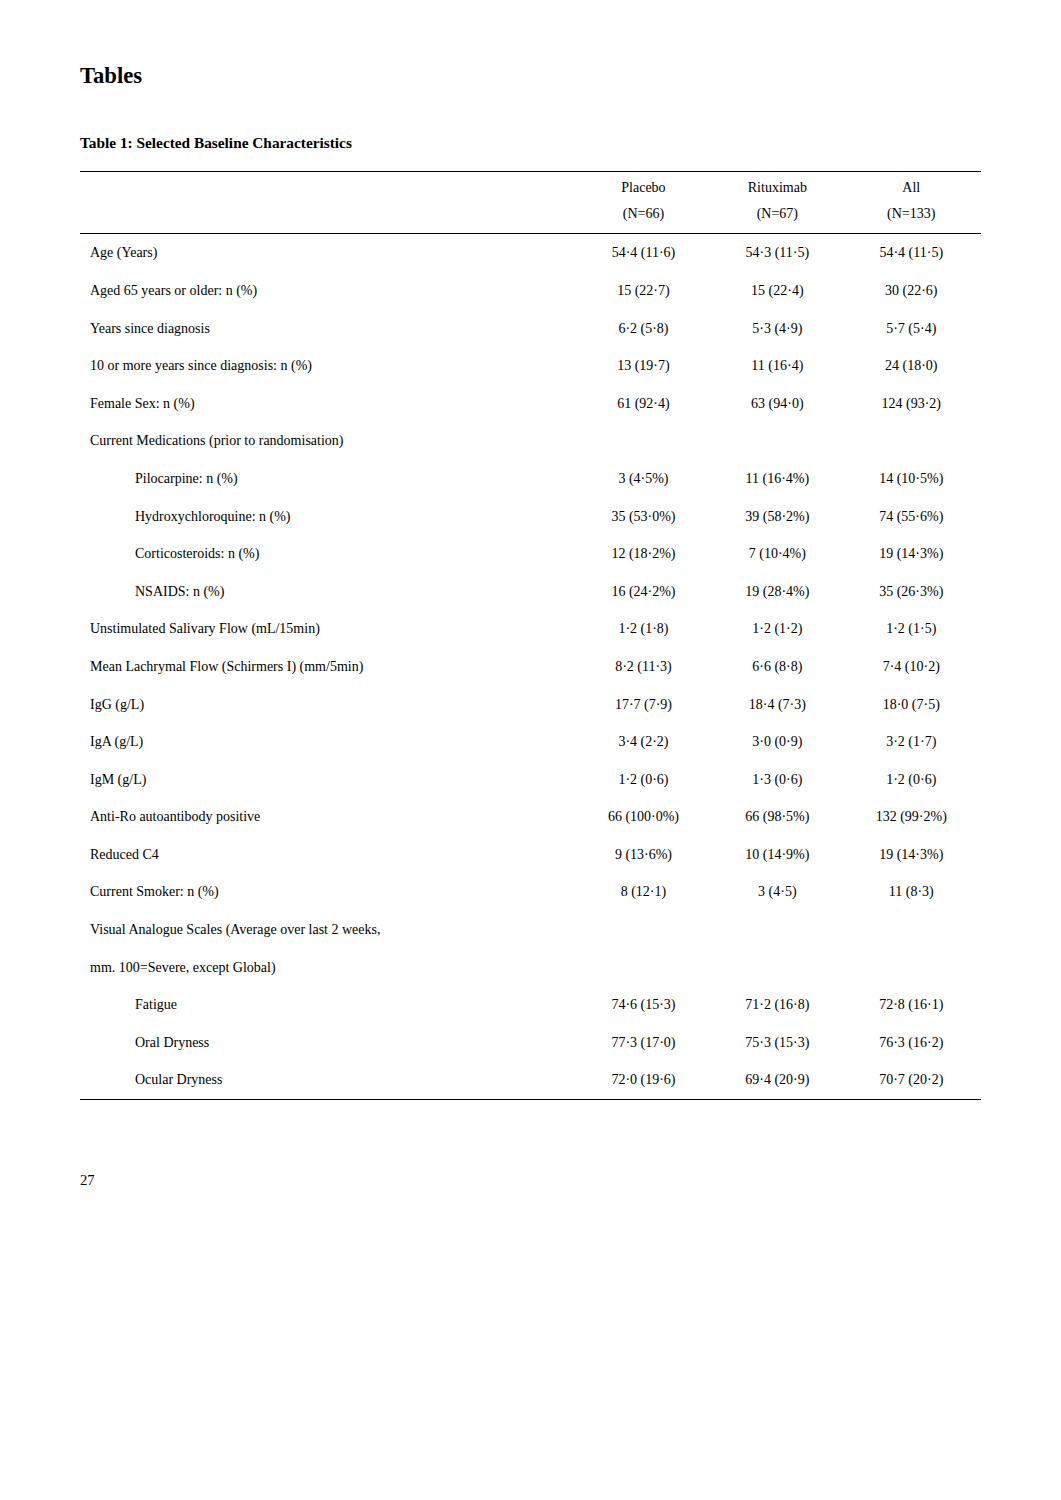Tables
Table 1: Selected Baseline Characteristics
| | Placebo | Rituximab | All |
| --- | --- | --- | --- |
| | (N=66) | (N=67) | (N=133) |
| Age (Years) | 54·4 (11·6) | 54·3 (11·5) | 54·4 (11·5) |
| Aged 65 years or older: n (%) | 15 (22·7) | 15 (22·4) | 30 (22·6) |
| Years since diagnosis | 6·2 (5·8) | 5·3 (4·9) | 5·7 (5·4) |
| 10 or more years since diagnosis: n (%) | 13 (19·7) | 11 (16·4) | 24 (18·0) |
| Female Sex: n (%) | 61 (92·4) | 63 (94·0) | 124 (93·2) |
| Current Medications (prior to randomisation) | | | |
| Pilocarpine: n (%) | 3 (4·5%) | 11 (16·4%) | 14 (10·5%) |
| Hydroxychloroquine: n (%) | 35 (53·0%) | 39 (58·2%) | 74 (55·6%) |
| Corticosteroids: n (%) | 12 (18·2%) | 7 (10·4%) | 19 (14·3%) |
| NSAIDS: n (%) | 16 (24·2%) | 19 (28·4%) | 35 (26·3%) |
| Unstimulated Salivary Flow (mL/15min) | 1·2 (1·8) | 1·2 (1·2) | 1·2 (1·5) |
| Mean Lachrymal Flow (Schirmers I) (mm/5min) | 8·2 (11·3) | 6·6 (8·8) | 7·4 (10·2) |
| IgG (g/L) | 17·7 (7·9) | 18·4 (7·3) | 18·0 (7·5) |
| IgA (g/L) | 3·4 (2·2) | 3·0 (0·9) | 3·2 (1·7) |
| IgM (g/L) | 1·2 (0·6) | 1·3 (0·6) | 1·2 (0·6) |
| Anti-Ro autoantibody positive | 66 (100·0%) | 66 (98·5%) | 132 (99·2%) |
| Reduced C4 | 9 (13·6%) | 10 (14·9%) | 19 (14·3%) |
| Current Smoker: n (%) | 8 (12·1) | 3 (4·5) | 11 (8·3) |
| Visual Analogue Scales (Average over last 2 weeks, | | | |
| mm. 100=Severe, except Global) | | | |
| Fatigue | 74·6 (15·3) | 71·2 (16·8) | 72·8 (16·1) |
| Oral Dryness | 77·3 (17·0) | 75·3 (15·3) | 76·3 (16·2) |
| Ocular Dryness | 72·0 (19·6) | 69·4 (20·9) | 70·7 (20·2) |
27